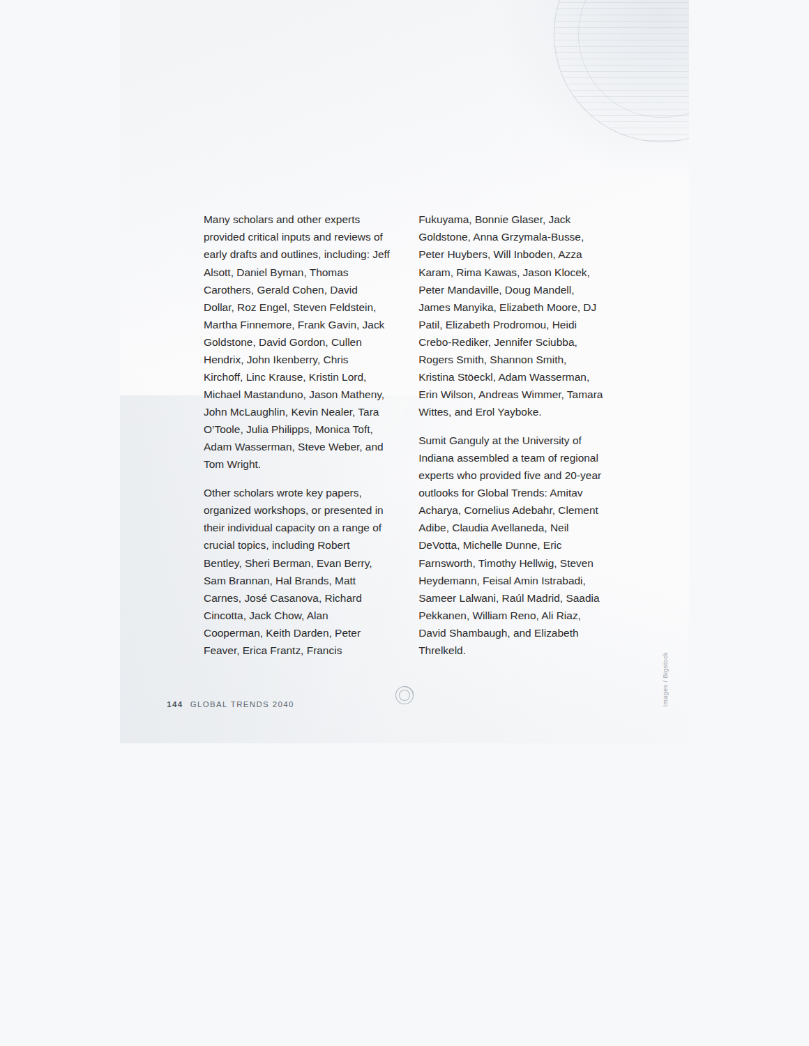Many scholars and other experts provided critical inputs and reviews of early drafts and outlines, including: Jeff Alsott, Daniel Byman, Thomas Carothers, Gerald Cohen, David Dollar, Roz Engel, Steven Feldstein, Martha Finnemore, Frank Gavin, Jack Goldstone, David Gordon, Cullen Hendrix, John Ikenberry, Chris Kirchoff, Linc Krause, Kristin Lord, Michael Mastanduno, Jason Matheny, John McLaughlin, Kevin Nealer, Tara O’Toole, Julia Philipps, Monica Toft, Adam Wasserman, Steve Weber, and Tom Wright.
Other scholars wrote key papers, organized workshops, or presented in their individual capacity on a range of crucial topics, including Robert Bentley, Sheri Berman, Evan Berry, Sam Brannan, Hal Brands, Matt Carnes, José Casanova, Richard Cincotta, Jack Chow, Alan Cooperman, Keith Darden, Peter Feaver, Erica Frantz, Francis Fukuyama, Bonnie Glaser, Jack Goldstone, Anna Grzymala-Busse, Peter Huybers, Will Inboden, Azza Karam, Rima Kawas, Jason Klocek, Peter Mandaville, Doug Mandell, James Manyika, Elizabeth Moore, DJ Patil, Elizabeth Prodromou, Heidi Crebo-Rediker, Jennifer Sciubba, Rogers Smith, Shannon Smith, Kristina Stöeckl, Adam Wasserman, Erin Wilson, Andreas Wimmer, Tamara Wittes, and Erol Yayboke.
Sumit Ganguly at the University of Indiana assembled a team of regional experts who provided five and 20-year outlooks for Global Trends: Amitav Acharya, Cornelius Adebahr, Clement Adibe, Claudia Avellaneda, Neil DeVotta, Michelle Dunne, Eric Farnsworth, Timothy Hellwig, Steven Heydemann, Feisal Amin Istrabadi, Sameer Lalwani, Raúl Madrid, Saadia Pekkanen, William Reno, Ali Riaz, David Shambaugh, and Elizabeth Threlkeld.
144 GLOBAL TRENDS 2040
Images / Bigstock